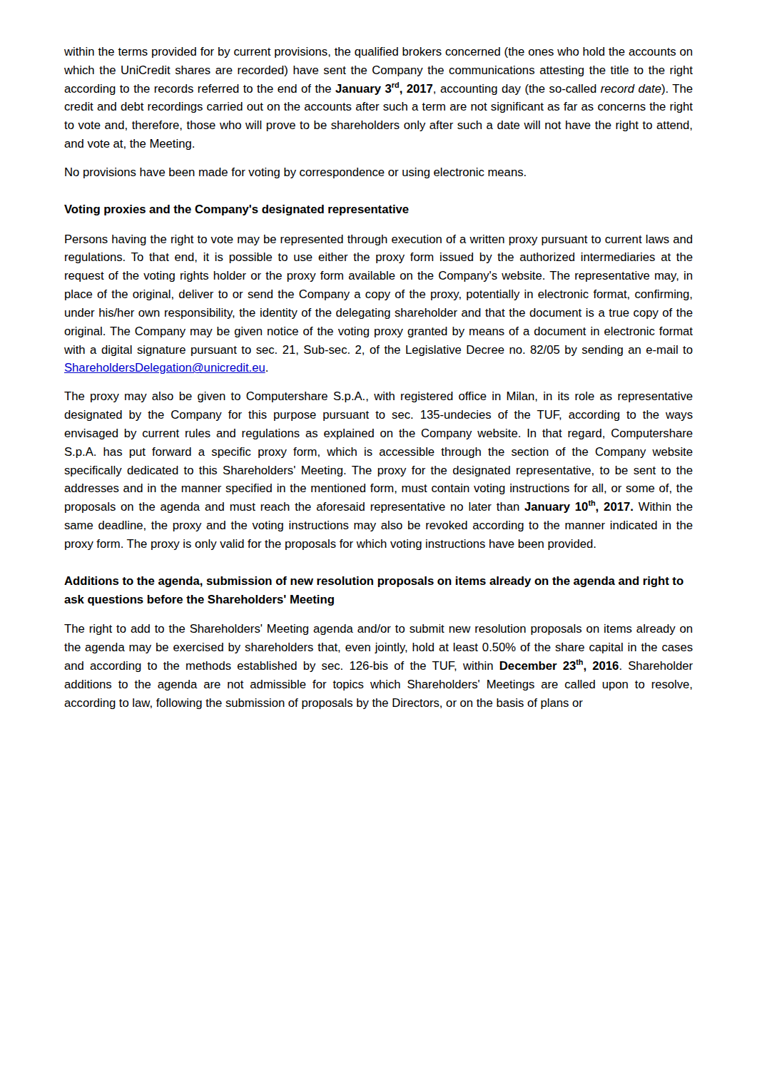within the terms provided for by current provisions, the qualified brokers concerned (the ones who hold the accounts on which the UniCredit shares are recorded) have sent the Company the communications attesting the title to the right according to the records referred to the end of the January 3rd, 2017, accounting day (the so-called record date). The credit and debt recordings carried out on the accounts after such a term are not significant as far as concerns the right to vote and, therefore, those who will prove to be shareholders only after such a date will not have the right to attend, and vote at, the Meeting.
No provisions have been made for voting by correspondence or using electronic means.
Voting proxies and the Company's designated representative
Persons having the right to vote may be represented through execution of a written proxy pursuant to current laws and regulations. To that end, it is possible to use either the proxy form issued by the authorized intermediaries at the request of the voting rights holder or the proxy form available on the Company's website. The representative may, in place of the original, deliver to or send the Company a copy of the proxy, potentially in electronic format, confirming, under his/her own responsibility, the identity of the delegating shareholder and that the document is a true copy of the original. The Company may be given notice of the voting proxy granted by means of a document in electronic format with a digital signature pursuant to sec. 21, Sub-sec. 2, of the Legislative Decree no. 82/05 by sending an e-mail to ShareholdersDelegation@unicredit.eu.
The proxy may also be given to Computershare S.p.A., with registered office in Milan, in its role as representative designated by the Company for this purpose pursuant to sec. 135-undecies of the TUF, according to the ways envisaged by current rules and regulations as explained on the Company website. In that regard, Computershare S.p.A. has put forward a specific proxy form, which is accessible through the section of the Company website specifically dedicated to this Shareholders' Meeting. The proxy for the designated representative, to be sent to the addresses and in the manner specified in the mentioned form, must contain voting instructions for all, or some of, the proposals on the agenda and must reach the aforesaid representative no later than January 10th, 2017. Within the same deadline, the proxy and the voting instructions may also be revoked according to the manner indicated in the proxy form. The proxy is only valid for the proposals for which voting instructions have been provided.
Additions to the agenda, submission of new resolution proposals on items already on the agenda and right to ask questions before the Shareholders' Meeting
The right to add to the Shareholders' Meeting agenda and/or to submit new resolution proposals on items already on the agenda may be exercised by shareholders that, even jointly, hold at least 0.50% of the share capital in the cases and according to the methods established by sec. 126-bis of the TUF, within December 23th, 2016. Shareholder additions to the agenda are not admissible for topics which Shareholders' Meetings are called upon to resolve, according to law, following the submission of proposals by the Directors, or on the basis of plans or